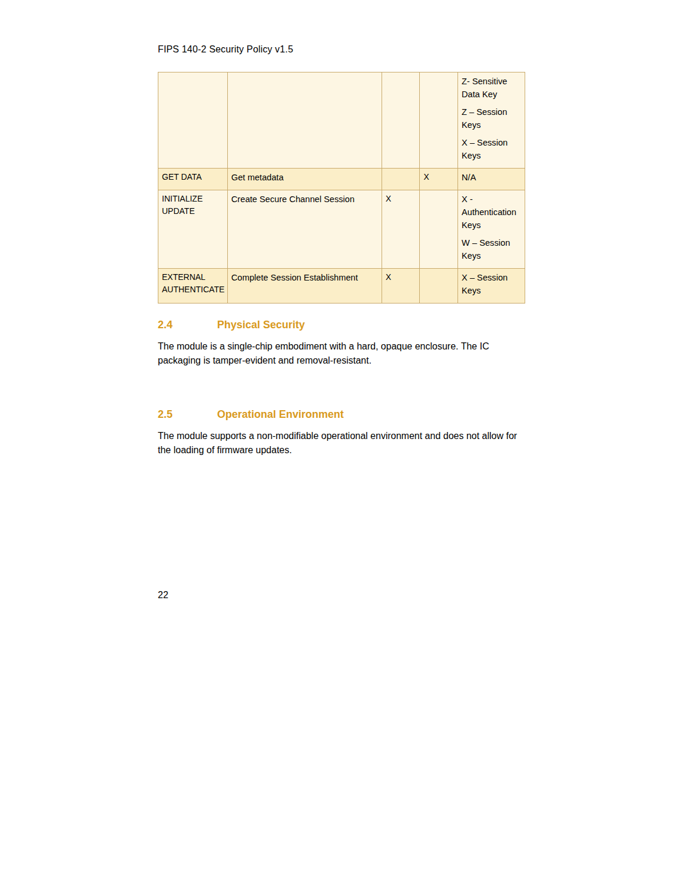FIPS 140-2 Security Policy v1.5
| | | | | Z- Sensitive Data Key Z – Session Keys X – Session Keys |
| GET DATA | Get metadata | | X | N/A |
| INITIALIZE UPDATE | Create Secure Channel Session | X | | X - Authentication Keys W – Session Keys |
| EXTERNAL AUTHENTICATE | Complete Session Establishment | X | | X – Session Keys |
2.4 Physical Security
The module is a single-chip embodiment with a hard, opaque enclosure. The IC packaging is tamper-evident and removal-resistant.
2.5 Operational Environment
The module supports a non-modifiable operational environment and does not allow for the loading of firmware updates.
22